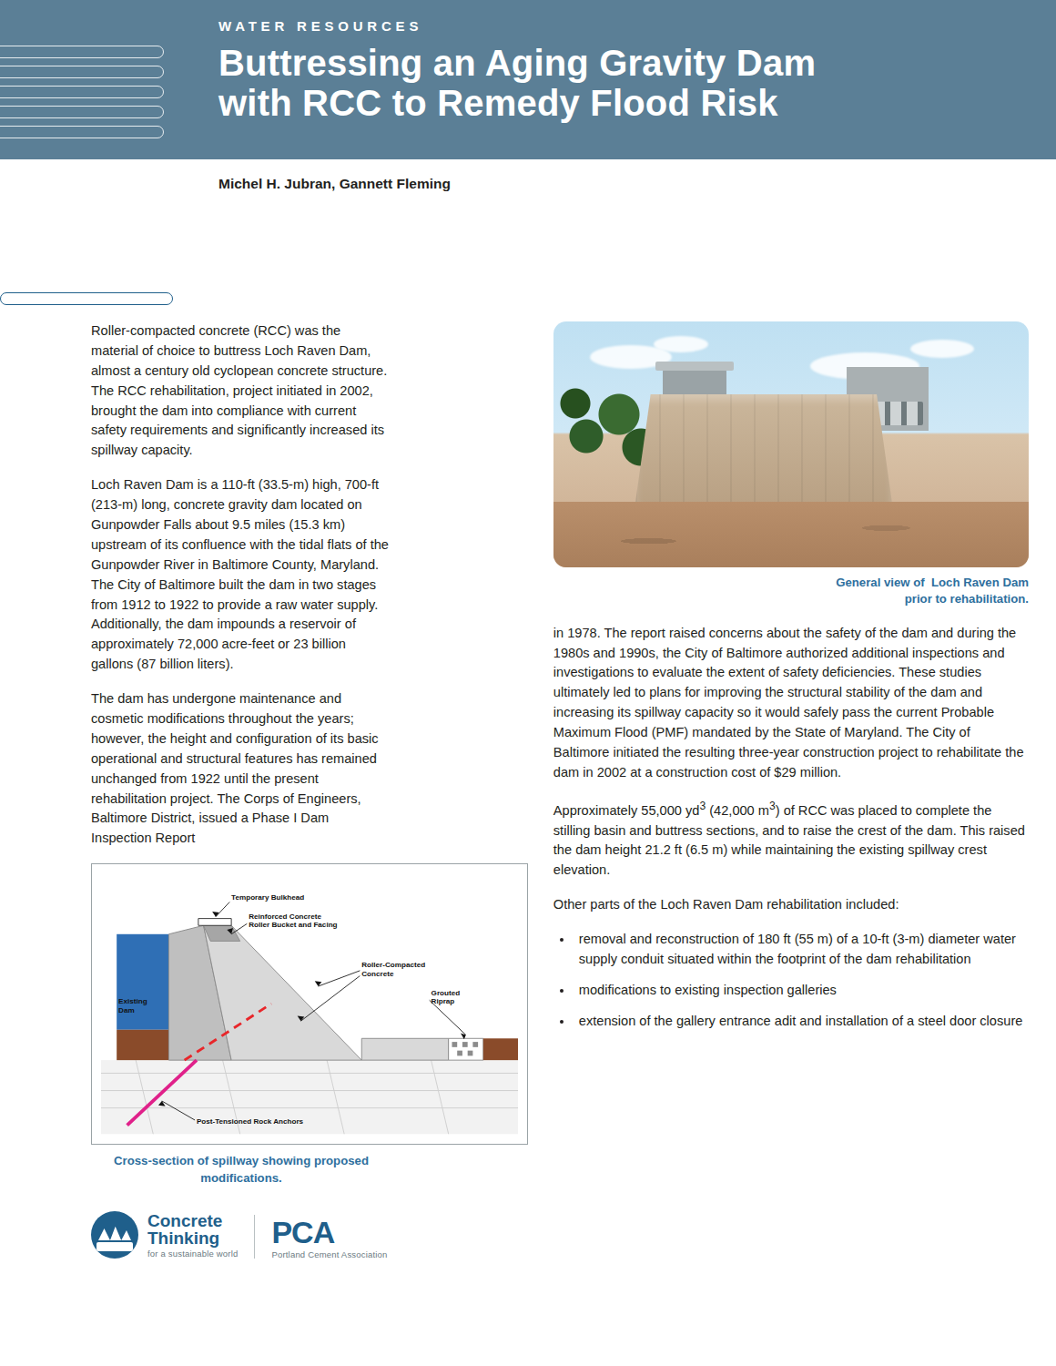Water Resources
Buttressing an Aging Gravity Dam
with RCC to Remedy Flood Risk
Michel H. Jubran, Gannett Fleming
Roller-compacted concrete (RCC) was the material of choice to buttress Loch Raven Dam, almost a century old cyclopean concrete structure. The RCC rehabilitation, project initiated in 2002, brought the dam into compliance with current safety requirements and significantly increased its spillway capacity.
Loch Raven Dam is a 110-ft (33.5-m) high, 700-ft (213-m) long, concrete gravity dam located on Gunpowder Falls about 9.5 miles (15.3 km) upstream of its confluence with the tidal flats of the Gunpowder River in Baltimore County, Maryland. The City of Baltimore built the dam in two stages from 1912 to 1922 to provide a raw water supply. Additionally, the dam impounds a reservoir of approximately 72,000 acre-feet or 23 billion gallons (87 billion liters).
The dam has undergone maintenance and cosmetic modifications throughout the years; however, the height and configuration of its basic operational and structural features has remained unchanged from 1922 until the present rehabilitation project. The Corps of Engineers, Baltimore District, issued a Phase I Dam Inspection Report
Temporary Bulkhead Reinforced Concrete Roller Bucket and Facing Roller-Compacted Concrete Grouted Riprap Existing Dam Post-Tensioned Rock Anchors
Cross-section of spillway showing proposed modifications.
General view of Loch Raven Dam
prior to rehabilitation.
in 1978. The report raised concerns about the safety of the dam and during the 1980s and 1990s, the City of Baltimore authorized additional inspections and investigations to evaluate the extent of safety deficiencies. These studies ultimately led to plans for improving the structural stability of the dam and increasing its spillway capacity so it would safely pass the current Probable Maximum Flood (PMF) mandated by the State of Maryland. The City of Baltimore initiated the resulting three-year construction project to rehabilitate the dam in 2002 at a construction cost of $29 million.
Approximately 55,000 yd3 (42,000 m3) of RCC was placed to complete the stilling basin and buttress sections, and to raise the crest of the dam. This raised the dam height 21.2 ft (6.5 m) while maintaining the existing spillway crest elevation.
Other parts of the Loch Raven Dam rehabilitation included:
removal and reconstruction of 180 ft (55 m) of a 10-ft (3-m) diameter water supply conduit situated within the footprint of the dam rehabilitation
modifications to existing inspection galleries
extension of the gallery entrance adit and installation of a steel door closure
Concrete
Thinking
for a sustainable world
PCA
Portland Cement Association